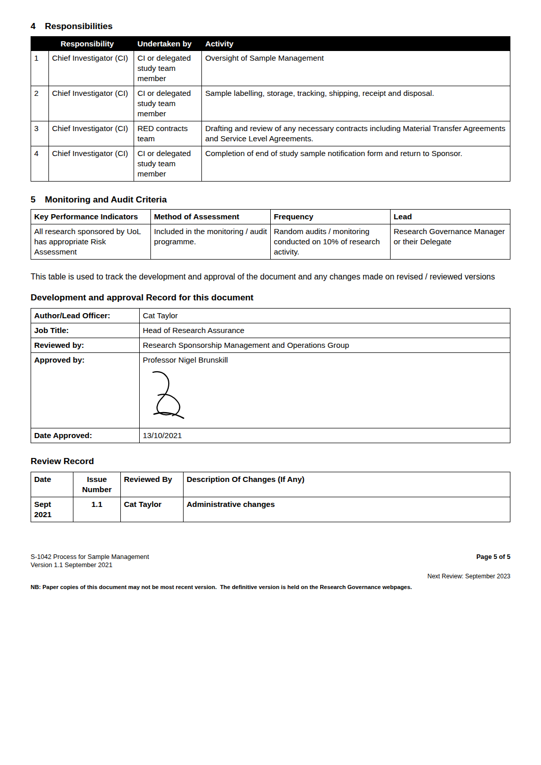4 Responsibilities
| | | Responsibility | Undertaken by | Activity |
| --- | --- | --- | --- | --- |
| 1 | Chief Investigator (CI) | CI or delegated study team member | Oversight of Sample Management |
| 2 | Chief Investigator (CI) | CI or delegated study team member | Sample labelling, storage, tracking, shipping, receipt and disposal. |
| 3 | Chief Investigator (CI) | RED contracts team | Drafting and review of any necessary contracts including Material Transfer Agreements and Service Level Agreements. |
| 4 | Chief Investigator (CI) | CI or delegated study team member | Completion of end of study sample notification form and return to Sponsor. |
5 Monitoring and Audit Criteria
| Key Performance Indicators | Method of Assessment | Frequency | Lead |
| --- | --- | --- | --- |
| All research sponsored by UoL has appropriate Risk Assessment | Included in the monitoring / audit programme. | Random audits / monitoring conducted on 10% of research activity. | Research Governance Manager or their Delegate |
This table is used to track the development and approval of the document and any changes made on revised / reviewed versions
Development and approval Record for this document
| Author/Lead Officer: | Cat Taylor |
| Job Title: | Head of Research Assurance |
| Reviewed by: | Research Sponsorship Management and Operations Group |
| Approved by: | Professor Nigel Brunskill |
| Date Approved: | 13/10/2021 |
Review Record
| Date | Issue Number | Reviewed By | Description Of Changes (If Any) |
| --- | --- | --- | --- |
| Sept 2021 | 1.1 | Cat Taylor | Administrative changes |
S-1042 Process for Sample Management
Version 1.1 September 2021
Page 5 of 5
Next Review: September 2023
NB: Paper copies of this document may not be most recent version. The definitive version is held on the Research Governance webpages.